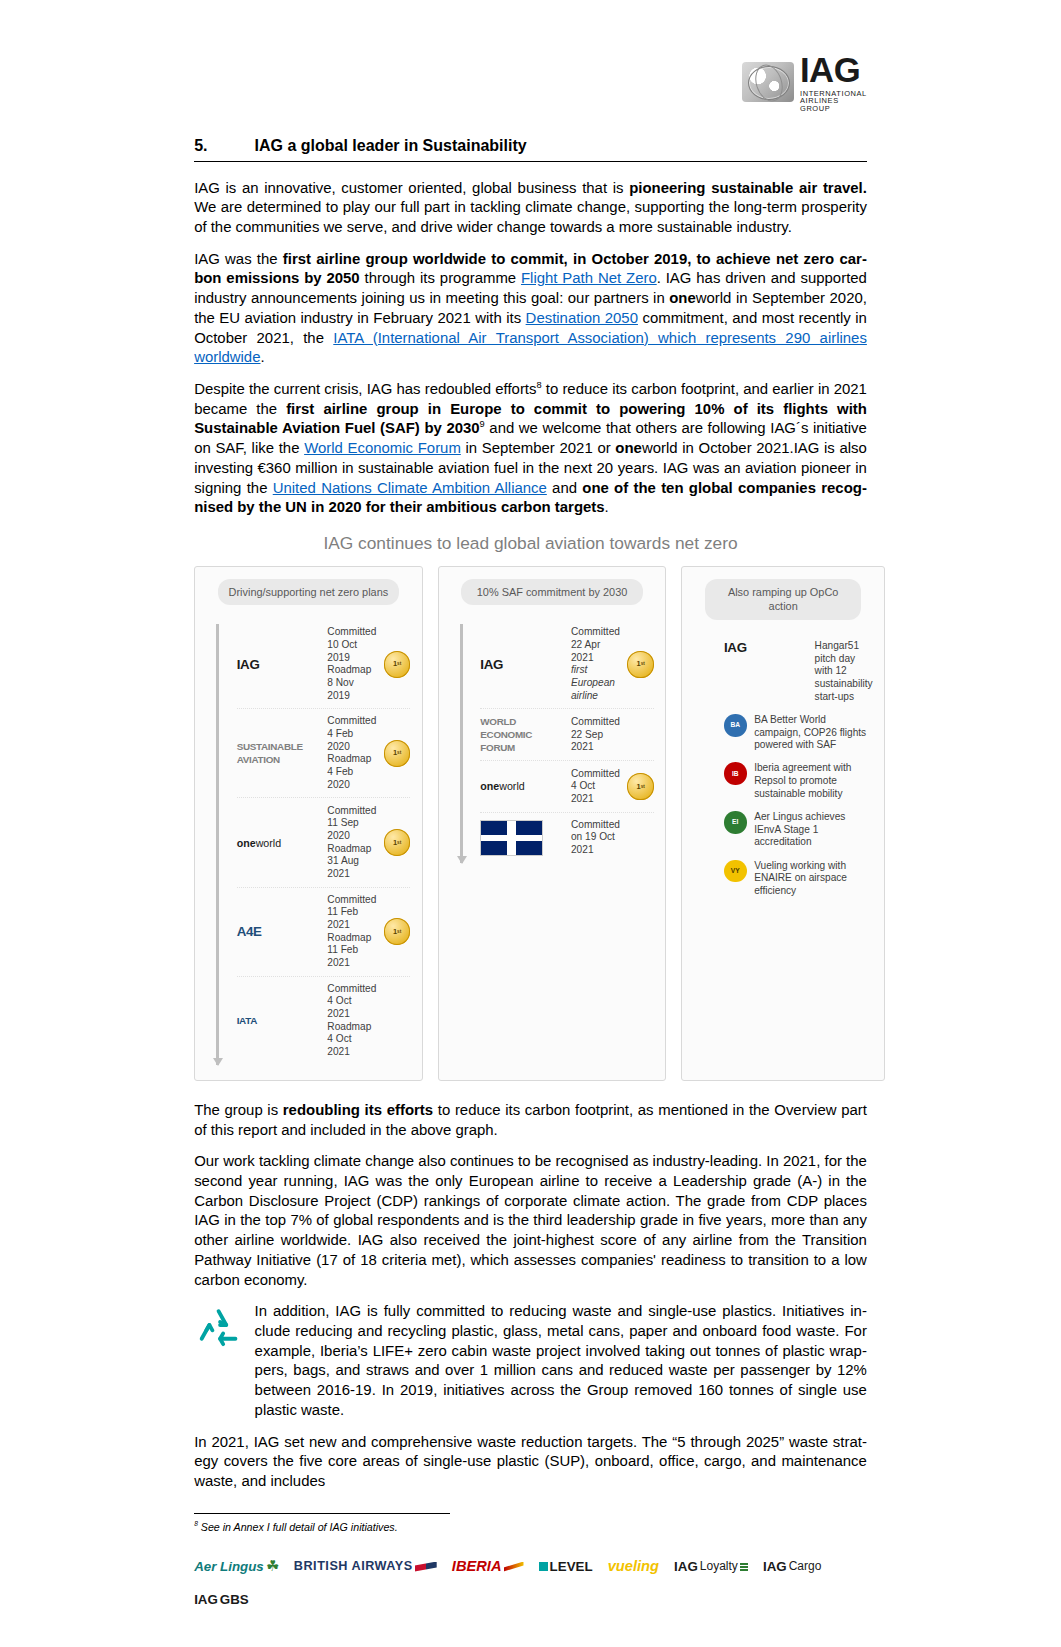IAG
INTERNATIONAL
AIRLINES
GROUP
5. IAG a global leader in Sustainability
IAG is an innovative, customer oriented, global business that is pioneering sustainable air travel. We are determined to play our full part in tackling climate change, supporting the long-term prosperity of the communities we serve, and drive wider change towards a more sustainable industry.
IAG was the first airline group worldwide to commit, in October 2019, to achieve net zero carbon emissions by 2050 through its programme Flight Path Net Zero. IAG has driven and supported industry announcements joining us in meeting this goal: our partners in oneworld in September 2020, the EU aviation industry in February 2021 with its Destination 2050 commitment, and most recently in October 2021, the IATA (International Air Transport Association) which represents 290 airlines worldwide.
Despite the current crisis, IAG has redoubled efforts8 to reduce its carbon footprint, and earlier in 2021 became the first airline group in Europe to commit to powering 10% of its flights with Sustainable Aviation Fuel (SAF) by 20309 and we welcome that others are following IAG´s initiative on SAF, like the World Economic Forum in September 2021 or oneworld in October 2021.IAG is also investing €360 million in sustainable aviation fuel in the next 20 years. IAG was an aviation pioneer in signing the United Nations Climate Ambition Alliance and one of the ten global companies recognised by the UN in 2020 for their ambitious carbon targets.
IAG continues to lead global aviation towards net zero
Driving/supporting net zero plans
IAG
Committed 10 Oct 2019
Roadmap 8 Nov 2019
1st
SUSTAINABLE AVIATION
Committed 4 Feb 2020
Roadmap 4 Feb 2020
1st
oneworld
Committed 11 Sep 2020
Roadmap 31 Aug 2021
1st
A4E
Committed 11 Feb 2021
Roadmap 11 Feb 2021
1st
IATA
Committed 4 Oct 2021
Roadmap 4 Oct 2021
1st
10% SAF commitment by 2030
IAG
Committed 22 Apr 2021
first European airline
1st
WORLD ECONOMIC FORUM
Committed 22 Sep 2021
1st
oneworld
Committed 4 Oct 2021
1st
Committed on 19 Oct 2021
1st
Also ramping up OpCo action
IAG
Hangar51 pitch day with 12 sustainability start-ups
BA
BA Better World campaign, COP26 flights powered with SAF
IB
Iberia agreement with Repsol to promote sustainable mobility
EI
Aer Lingus achieves IEnvA Stage 1 accreditation
VY
Vueling working with ENAIRE on airspace efficiency
The group is redoubling its efforts to reduce its carbon footprint, as mentioned in the Overview part of this report and included in the above graph.
Our work tackling climate change also continues to be recognised as industry-leading. In 2021, for the second year running, IAG was the only European airline to receive a Leadership grade (A-) in the Carbon Disclosure Project (CDP) rankings of corporate climate action. The grade from CDP places IAG in the top 7% of global respondents and is the third leadership grade in five years, more than any other airline worldwide. IAG also received the joint-highest score of any airline from the Transition Pathway Initiative (17 of 18 criteria met), which assesses companies' readiness to transition to a low carbon economy.
In addition, IAG is fully committed to reducing waste and single-use plastics. Initiatives include reducing and recycling plastic, glass, metal cans, paper and onboard food waste. For example, Iberia’s LIFE+ zero cabin waste project involved taking out tonnes of plastic wrappers, bags, and straws and over 1 million cans and reduced waste per passenger by 12% between 2016-19. In 2019, initiatives across the Group removed 160 tonnes of single use plastic waste.
In 2021, IAG set new and comprehensive waste reduction targets. The “5 through 2025” waste strategy covers the five core areas of single-use plastic (SUP), onboard, office, cargo, and maintenance waste, and includes
8 See in Annex I full detail of IAG initiatives.
Aer Lingus☘
BRITISH AIRWAYS
IBERIA
LEVEL
vueling
IAG Loyalty
IAG Cargo
IAG GBS